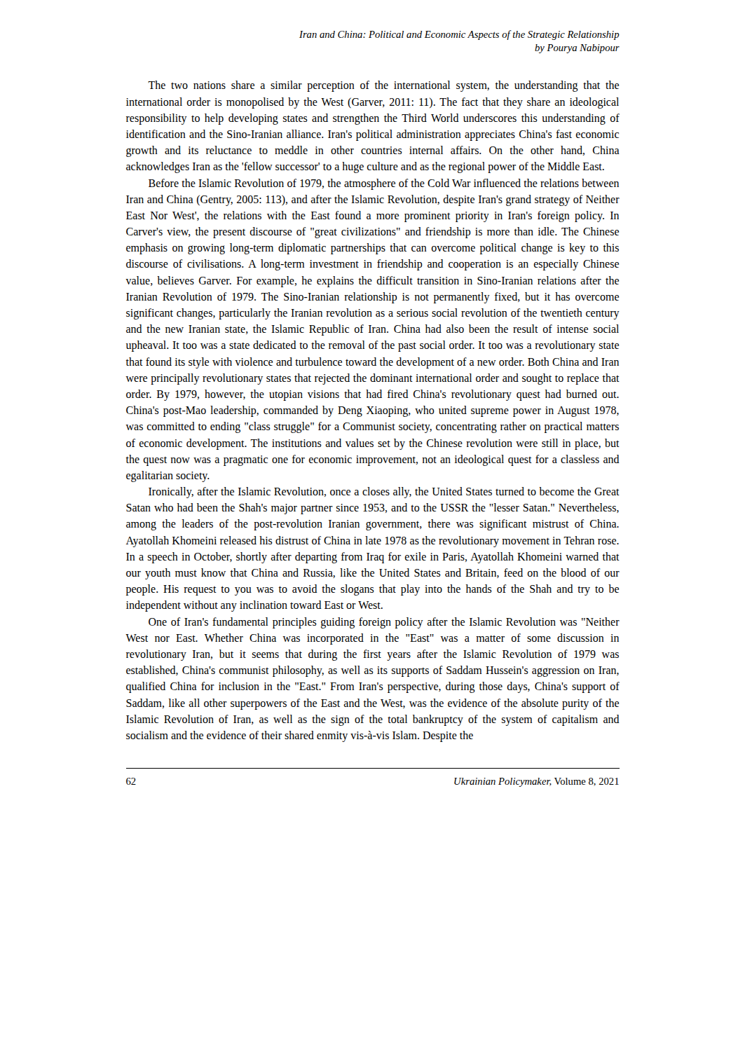Iran and China: Political and Economic Aspects of the Strategic Relationship
by Pourya Nabipour
The two nations share a similar perception of the international system, the understanding that the international order is monopolised by the West (Garver, 2011: 11). The fact that they share an ideological responsibility to help developing states and strengthen the Third World underscores this understanding of identification and the Sino-Iranian alliance. Iran's political administration appreciates China's fast economic growth and its reluctance to meddle in other countries internal affairs. On the other hand, China acknowledges Iran as the 'fellow successor' to a huge culture and as the regional power of the Middle East.
Before the Islamic Revolution of 1979, the atmosphere of the Cold War influenced the relations between Iran and China (Gentry, 2005: 113), and after the Islamic Revolution, despite Iran's grand strategy of Neither East Nor West', the relations with the East found a more prominent priority in Iran's foreign policy. In Carver's view, the present discourse of "great civilizations" and friendship is more than idle. The Chinese emphasis on growing long-term diplomatic partnerships that can overcome political change is key to this discourse of civilisations. A long-term investment in friendship and cooperation is an especially Chinese value, believes Garver. For example, he explains the difficult transition in Sino-Iranian relations after the Iranian Revolution of 1979. The Sino-Iranian relationship is not permanently fixed, but it has overcome significant changes, particularly the Iranian revolution as a serious social revolution of the twentieth century and the new Iranian state, the Islamic Republic of Iran. China had also been the result of intense social upheaval. It too was a state dedicated to the removal of the past social order. It too was a revolutionary state that found its style with violence and turbulence toward the development of a new order. Both China and Iran were principally revolutionary states that rejected the dominant international order and sought to replace that order. By 1979, however, the utopian visions that had fired China's revolutionary quest had burned out. China's post-Mao leadership, commanded by Deng Xiaoping, who united supreme power in August 1978, was committed to ending "class struggle" for a Communist society, concentrating rather on practical matters of economic development. The institutions and values set by the Chinese revolution were still in place, but the quest now was a pragmatic one for economic improvement, not an ideological quest for a classless and egalitarian society.
Ironically, after the Islamic Revolution, once a closes ally, the United States turned to become the Great Satan who had been the Shah's major partner since 1953, and to the USSR the "lesser Satan." Nevertheless, among the leaders of the post-revolution Iranian government, there was significant mistrust of China. Ayatollah Khomeini released his distrust of China in late 1978 as the revolutionary movement in Tehran rose. In a speech in October, shortly after departing from Iraq for exile in Paris, Ayatollah Khomeini warned that our youth must know that China and Russia, like the United States and Britain, feed on the blood of our people. His request to you was to avoid the slogans that play into the hands of the Shah and try to be independent without any inclination toward East or West.
One of Iran's fundamental principles guiding foreign policy after the Islamic Revolution was "Neither West nor East. Whether China was incorporated in the "East" was a matter of some discussion in revolutionary Iran, but it seems that during the first years after the Islamic Revolution of 1979 was established, China's communist philosophy, as well as its supports of Saddam Hussein's aggression on Iran, qualified China for inclusion in the "East." From Iran's perspective, during those days, China's support of Saddam, like all other superpowers of the East and the West, was the evidence of the absolute purity of the Islamic Revolution of Iran, as well as the sign of the total bankruptcy of the system of capitalism and socialism and the evidence of their shared enmity vis-à-vis Islam. Despite the
62 Ukrainian Policymaker, Volume 8, 2021